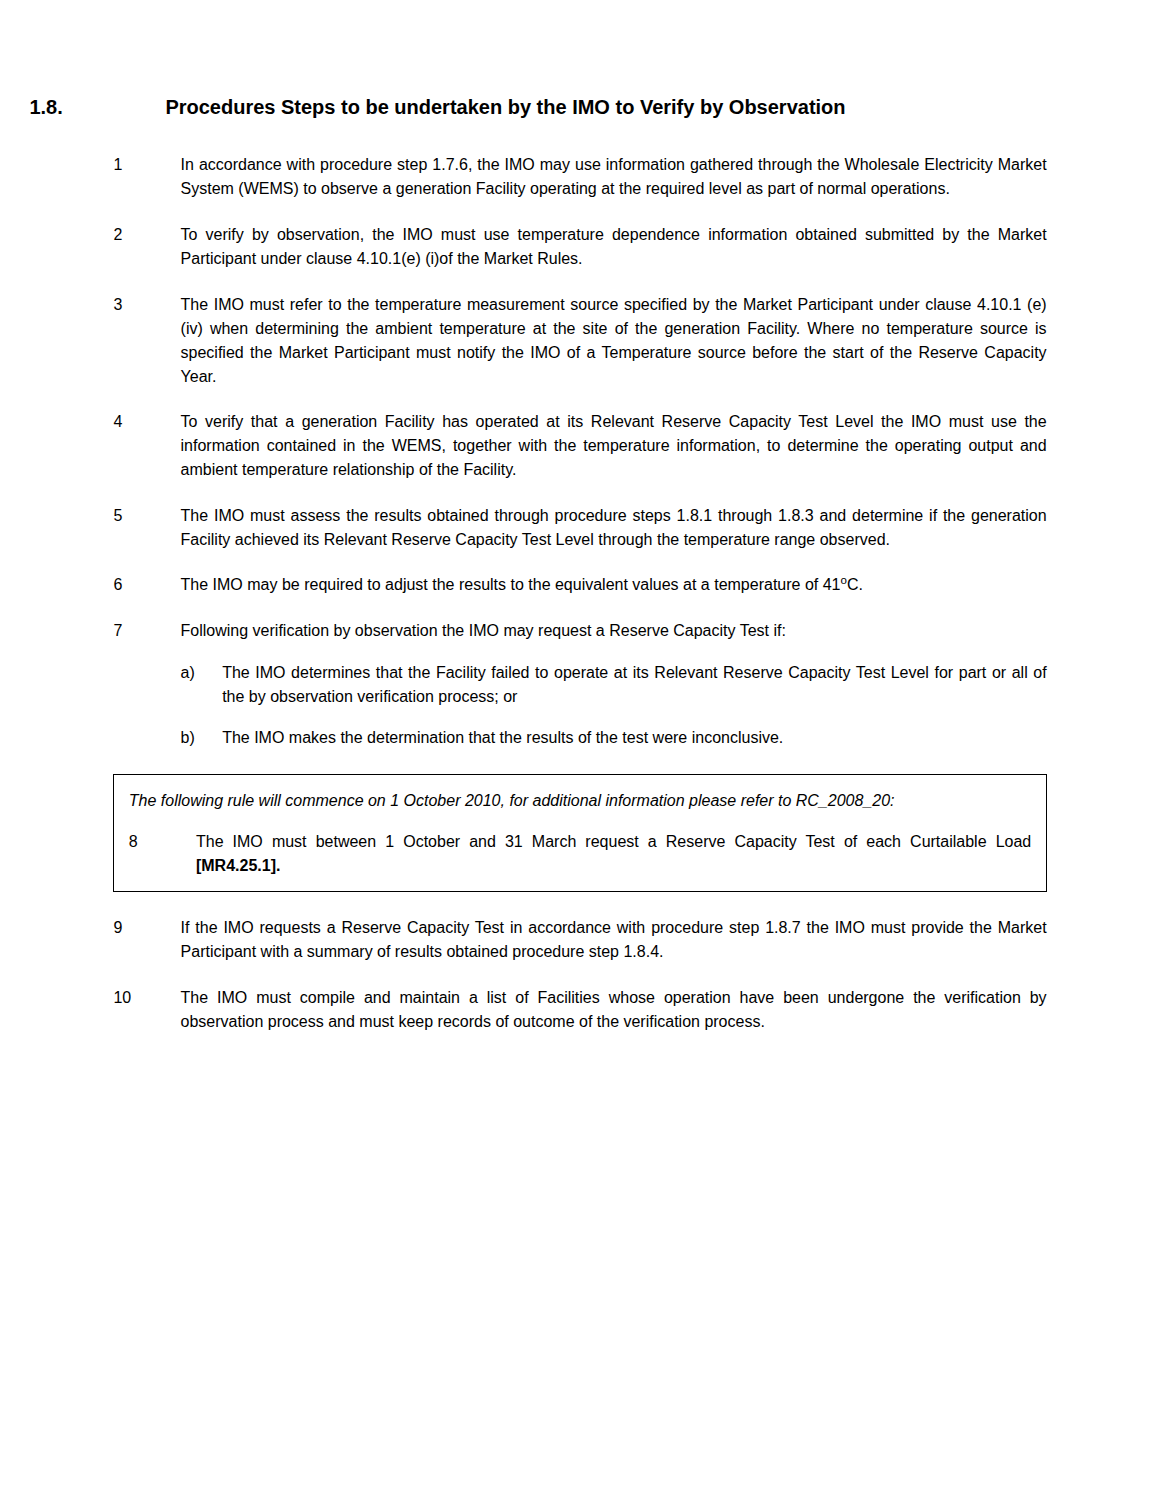1.8. Procedures Steps to be undertaken by the IMO to Verify by Observation
1 In accordance with procedure step 1.7.6, the IMO may use information gathered through the Wholesale Electricity Market System (WEMS) to observe a generation Facility operating at the required level as part of normal operations.
2 To verify by observation, the IMO must use temperature dependence information obtained submitted by the Market Participant under clause 4.10.1(e) (i)of the Market Rules.
3 The IMO must refer to the temperature measurement source specified by the Market Participant under clause 4.10.1 (e)(iv) when determining the ambient temperature at the site of the generation Facility. Where no temperature source is specified the Market Participant must notify the IMO of a Temperature source before the start of the Reserve Capacity Year.
4 To verify that a generation Facility has operated at its Relevant Reserve Capacity Test Level the IMO must use the information contained in the WEMS, together with the temperature information, to determine the operating output and ambient temperature relationship of the Facility.
5 The IMO must assess the results obtained through procedure steps 1.8.1 through 1.8.3 and determine if the generation Facility achieved its Relevant Reserve Capacity Test Level through the temperature range observed.
6 The IMO may be required to adjust the results to the equivalent values at a temperature of 41oC.
7 Following verification by observation the IMO may request a Reserve Capacity Test if:
a) The IMO determines that the Facility failed to operate at its Relevant Reserve Capacity Test Level for part or all of the by observation verification process; or
b) The IMO makes the determination that the results of the test were inconclusive.
The following rule will commence on 1 October 2010, for additional information please refer to RC_2008_20:
8 The IMO must between 1 October and 31 March request a Reserve Capacity Test of each Curtailable Load [MR4.25.1].
9 If the IMO requests a Reserve Capacity Test in accordance with procedure step 1.8.7 the IMO must provide the Market Participant with a summary of results obtained procedure step 1.8.4.
10 The IMO must compile and maintain a list of Facilities whose operation have been undergone the verification by observation process and must keep records of outcome of the verification process.